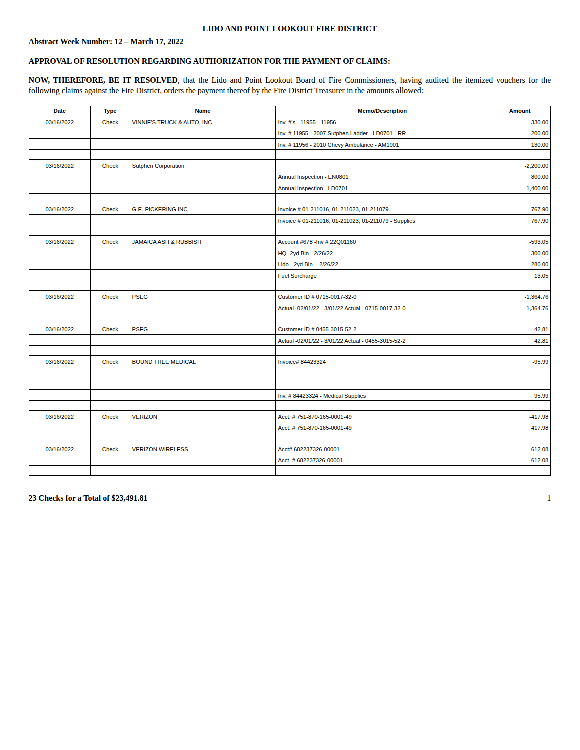LIDO AND POINT LOOKOUT FIRE DISTRICT
Abstract Week Number: 12 – March 17, 2022
Approval of Resolution Regarding Authorization for the Payment of Claims:
NOW, THEREFORE, BE IT RESOLVED, that the Lido and Point Lookout Board of Fire Commissioners, having audited the itemized vouchers for the following claims against the Fire District, orders the payment thereof by the Fire District Treasurer in the amounts allowed:
| Date | Type | Name | Memo/Description | Amount |
| --- | --- | --- | --- | --- |
| 03/16/2022 | Check | VINNIE'S TRUCK & AUTO, INC. | Inv. #'s - 11955 - 11956 | -330.00 |
| | | | Inv. # 11955 - 2007 Sutphen Ladder - LD0701 - RR | 200.00 |
| | | | Inv. # 11956 - 2010 Chevy Ambulance - AM1001 | 130.00 |
| 03/16/2022 | Check | Sutphen Corporation | | -2,200.00 |
| | | | Annual Inspection - EN0801 | 800.00 |
| | | | Annual Inspection - LD0701 | 1,400.00 |
| 03/16/2022 | Check | G.E. PICKERING INC. | Invoice # 01-211016, 01-211023, 01-211079 | -767.90 |
| | | | Invoice # 01-211016, 01-211023, 01-211079 - Supplies | 767.90 |
| 03/16/2022 | Check | JAMAICA ASH & RUBBISH | Account #678 -Inv # 22Q01160 | -593.05 |
| | | | HQ- 2yd Bin - 2/26/22 | 300.00 |
| | | | Lido - 2yd Bin - 2/26/22 | 280.00 |
| | | | Fuel Surcharge | 13.05 |
| 03/16/2022 | Check | PSEG | Customer ID # 0715-0017-32-0 | -1,364.76 |
| | | | Actual -02/01/22 - 3/01/22 Actual - 0715-0017-32-0 | 1,364.76 |
| 03/16/2022 | Check | PSEG | Customer ID # 0455-3015-52-2 | -42.81 |
| | | | Actual -02/01/22 - 3/01/22 Actual - 0455-3015-52-2 | 42.81 |
| 03/16/2022 | Check | BOUND TREE MEDICAL | Invoice# 84423324 | -95.99 |
| | | | Inv. # 84423324 - Medical Supplies | 95.99 |
| 03/16/2022 | Check | VERIZON | Acct. # 751-870-165-0001-49 | -417.98 |
| | | | Acct. # 751-870-165-0001-49 | 417.98 |
| 03/16/2022 | Check | VERIZON WIRELESS | Acct# 682237326-00001 | -612.08 |
| | | | Acct. # 682237326-00001 | 612.08 |
23 Checks for a Total of $23,491.81 1